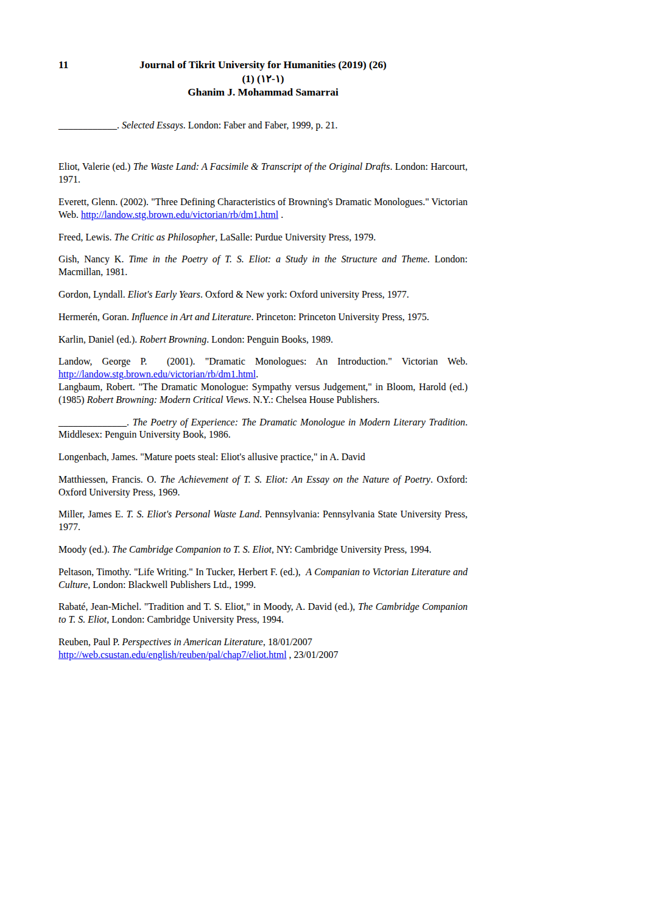11
Journal of Tikrit University for Humanities (2019) (26)
(1) (١-١٢)
Ghanim J. Mohammad Samarrai
____________. Selected Essays. London: Faber and Faber, 1999, p. 21.
Eliot, Valerie (ed.) The Waste Land: A Facsimile & Transcript of the Original Drafts. London: Harcourt, 1971.
Everett, Glenn. (2002). "Three Defining Characteristics of Browning's Dramatic Monologues." Victorian Web. http://landow.stg.brown.edu/victorian/rb/dm1.html .
Freed, Lewis. The Critic as Philosopher, LaSalle: Purdue University Press, 1979.
Gish, Nancy K. Time in the Poetry of T. S. Eliot: a Study in the Structure and Theme. London: Macmillan, 1981.
Gordon, Lyndall. Eliot's Early Years. Oxford & New york: Oxford university Press, 1977.
Hermerén, Goran. Influence in Art and Literature. Princeton: Princeton University Press, 1975.
Karlin, Daniel (ed.). Robert Browning. London: Penguin Books, 1989.
Landow, George P. (2001). "Dramatic Monologues: An Introduction." Victorian Web. http://landow.stg.brown.edu/victorian/rb/dm1.html.
Langbaum, Robert. "The Dramatic Monologue: Sympathy versus Judgement," in Bloom, Harold (ed.) (1985) Robert Browning: Modern Critical Views. N.Y.: Chelsea House Publishers.
______________. The Poetry of Experience: The Dramatic Monologue in Modern Literary Tradition. Middlesex: Penguin University Book, 1986.
Longenbach, James. "Mature poets steal: Eliot's allusive practice," in A. David
Matthiessen, Francis. O. The Achievement of T. S. Eliot: An Essay on the Nature of Poetry. Oxford: Oxford University Press, 1969.
Miller, James E. T. S. Eliot's Personal Waste Land. Pennsylvania: Pennsylvania State University Press, 1977.
Moody (ed.). The Cambridge Companion to T. S. Eliot, NY: Cambridge University Press, 1994.
Peltason, Timothy. "Life Writing." In Tucker, Herbert F. (ed.), A Companian to Victorian Literature and Culture, London: Blackwell Publishers Ltd., 1999.
Rabaté, Jean-Michel. "Tradition and T. S. Eliot," in Moody, A. David (ed.), The Cambridge Companion to T. S. Eliot, London: Cambridge University Press, 1994.
Reuben, Paul P. Perspectives in American Literature, 18/01/2007
http://web.csustan.edu/english/reuben/pal/chap7/eliot.html , 23/01/2007